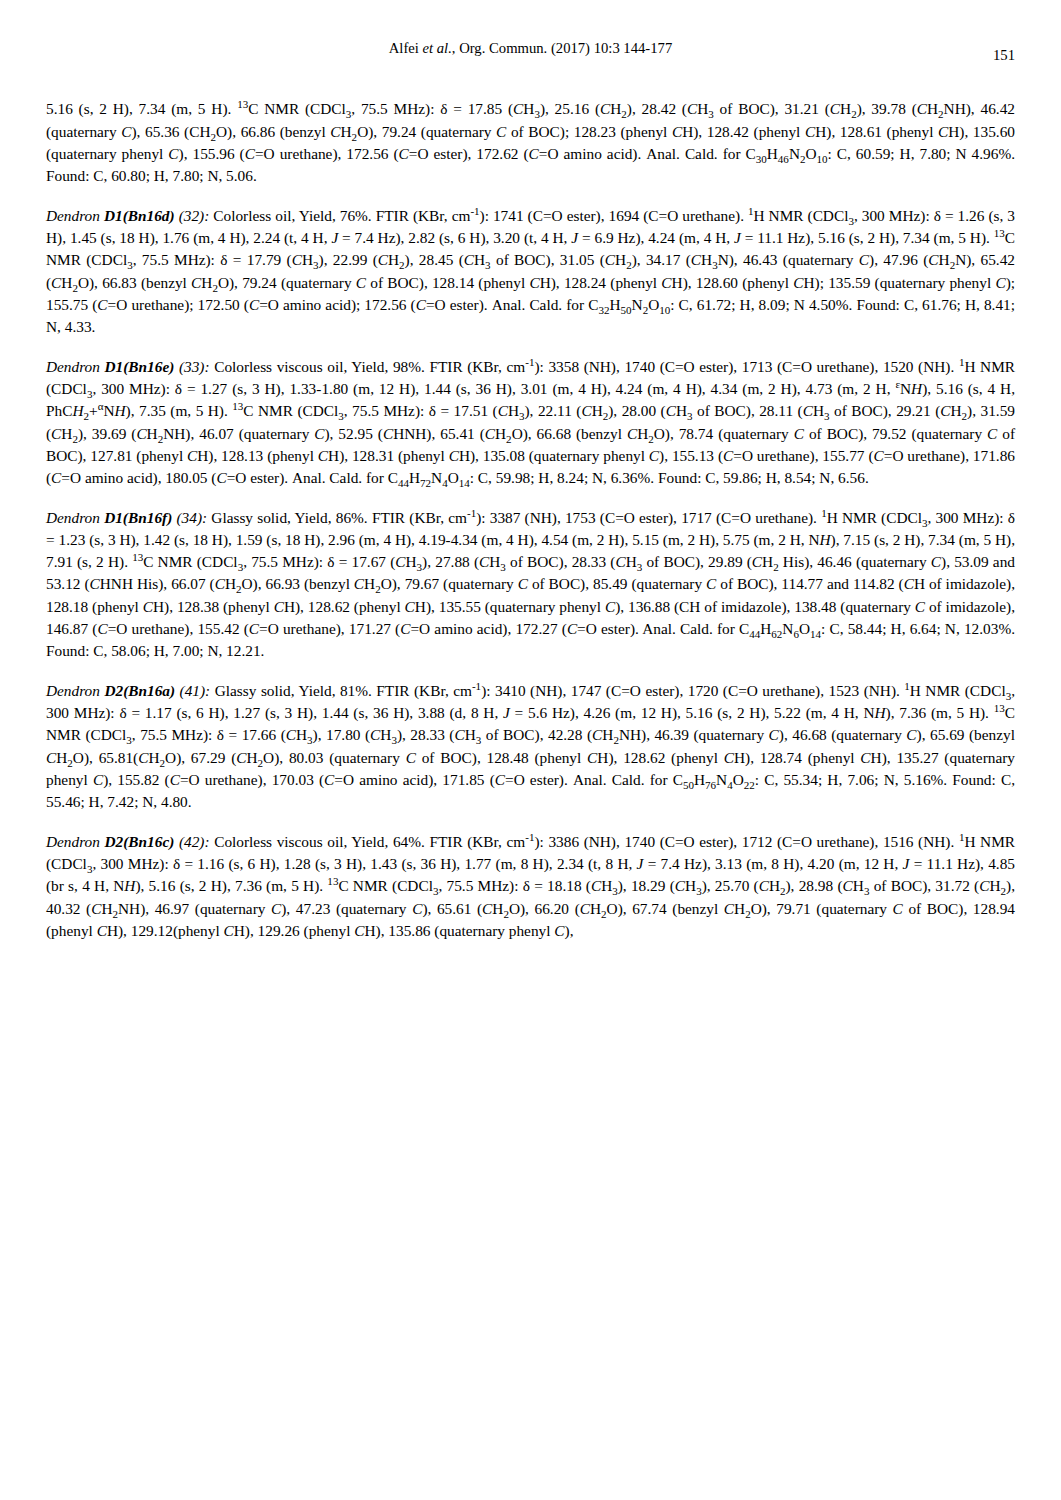Alfei et al., Org. Commun. (2017) 10:3 144-177
151
5.16 (s, 2 H), 7.34 (m, 5 H). 13C NMR (CDCl3, 75.5 MHz): δ = 17.85 (CH3), 25.16 (CH2), 28.42 (CH3 of BOC), 31.21 (CH2), 39.78 (CH2NH), 46.42 (quaternary C), 65.36 (CH2O), 66.86 (benzyl CH2O), 79.24 (quaternary C of BOC); 128.23 (phenyl CH), 128.42 (phenyl CH), 128.61 (phenyl CH), 135.60 (quaternary phenyl C), 155.96 (C=O urethane), 172.56 (C=O ester), 172.62 (C=O amino acid). Anal. Cald. for C30H46N2O10: C, 60.59; H, 7.80; N 4.96%. Found: C, 60.80; H, 7.80; N, 5.06.
Dendron D1(Bn16d) (32): Colorless oil, Yield, 76%. FTIR (KBr, cm-1): 1741 (C=O ester), 1694 (C=O urethane). 1H NMR (CDCl3, 300 MHz): δ = 1.26 (s, 3 H), 1.45 (s, 18 H), 1.76 (m, 4 H), 2.24 (t, 4 H, J = 7.4 Hz), 2.82 (s, 6 H), 3.20 (t, 4 H, J = 6.9 Hz), 4.24 (m, 4 H, J = 11.1 Hz), 5.16 (s, 2 H), 7.34 (m, 5 H). 13C NMR (CDCl3, 75.5 MHz): δ = 17.79 (CH3), 22.99 (CH2), 28.45 (CH3 of BOC), 31.05 (CH2), 34.17 (CH3N), 46.43 (quaternary C), 47.96 (CH2N), 65.42 (CH2O), 66.83 (benzyl CH2O), 79.24 (quaternary C of BOC), 128.14 (phenyl CH), 128.24 (phenyl CH), 128.60 (phenyl CH); 135.59 (quaternary phenyl C); 155.75 (C=O urethane); 172.50 (C=O amino acid); 172.56 (C=O ester). Anal. Cald. for C32H50N2O10: C, 61.72; H, 8.09; N 4.50%. Found: C, 61.76; H, 8.41; N, 4.33.
Dendron D1(Bn16e) (33): Colorless viscous oil, Yield, 98%. FTIR (KBr, cm-1): 3358 (NH), 1740 (C=O ester), 1713 (C=O urethane), 1520 (NH). 1H NMR (CDCl3, 300 MHz): δ = 1.27 (s, 3 H), 1.33-1.80 (m, 12 H), 1.44 (s, 36 H), 3.01 (m, 4 H), 4.24 (m, 4 H), 4.34 (m, 2 H), 4.73 (m, 2 H, εNH), 5.16 (s, 4 H, PhCH2+αNH), 7.35 (m, 5 H). 13C NMR (CDCl3, 75.5 MHz): δ = 17.51 (CH3), 22.11 (CH2), 28.00 (CH3 of BOC), 28.11 (CH3 of BOC), 29.21 (CH2), 31.59 (CH2), 39.69 (CH2NH), 46.07 (quaternary C), 52.95 (CHNH), 65.41 (CH2O), 66.68 (benzyl CH2O), 78.74 (quaternary C of BOC), 79.52 (quaternary C of BOC), 127.81 (phenyl CH), 128.13 (phenyl CH), 128.31 (phenyl CH), 135.08 (quaternary phenyl C), 155.13 (C=O urethane), 155.77 (C=O urethane), 171.86 (C=O amino acid), 180.05 (C=O ester). Anal. Cald. for C44H72N4O14: C, 59.98; H, 8.24; N, 6.36%. Found: C, 59.86; H, 8.54; N, 6.56.
Dendron D1(Bn16f) (34): Glassy solid, Yield, 86%. FTIR (KBr, cm-1): 3387 (NH), 1753 (C=O ester), 1717 (C=O urethane). 1H NMR (CDCl3, 300 MHz): δ = 1.23 (s, 3 H), 1.42 (s, 18 H), 1.59 (s, 18 H), 2.96 (m, 4 H), 4.19-4.34 (m, 4 H), 4.54 (m, 2 H), 5.15 (m, 2 H), 5.75 (m, 2 H, NH), 7.15 (s, 2 H), 7.34 (m, 5 H), 7.91 (s, 2 H). 13C NMR (CDCl3, 75.5 MHz): δ = 17.67 (CH3), 27.88 (CH3 of BOC), 28.33 (CH3 of BOC), 29.89 (CH2 His), 46.46 (quaternary C), 53.09 and 53.12 (CHNH His), 66.07 (CH2O), 66.93 (benzyl CH2O), 79.67 (quaternary C of BOC), 85.49 (quaternary C of BOC), 114.77 and 114.82 (CH of imidazole), 128.18 (phenyl CH), 128.38 (phenyl CH), 128.62 (phenyl CH), 135.55 (quaternary phenyl C), 136.88 (CH of imidazole), 138.48 (quaternary C of imidazole), 146.87 (C=O urethane), 155.42 (C=O urethane), 171.27 (C=O amino acid), 172.27 (C=O ester). Anal. Cald. for C44H62N6O14: C, 58.44; H, 6.64; N, 12.03%. Found: C, 58.06; H, 7.00; N, 12.21.
Dendron D2(Bn16a) (41): Glassy solid, Yield, 81%. FTIR (KBr, cm-1): 3410 (NH), 1747 (C=O ester), 1720 (C=O urethane), 1523 (NH). 1H NMR (CDCl3, 300 MHz): δ = 1.17 (s, 6 H), 1.27 (s, 3 H), 1.44 (s, 36 H), 3.88 (d, 8 H, J = 5.6 Hz), 4.26 (m, 12 H), 5.16 (s, 2 H), 5.22 (m, 4 H, NH), 7.36 (m, 5 H). 13C NMR (CDCl3, 75.5 MHz): δ = 17.66 (CH3), 17.80 (CH3), 28.33 (CH3 of BOC), 42.28 (CH2NH), 46.39 (quaternary C), 46.68 (quaternary C), 65.69 (benzyl CH2O), 65.81(CH2O), 67.29 (CH2O), 80.03 (quaternary C of BOC), 128.48 (phenyl CH), 128.62 (phenyl CH), 128.74 (phenyl CH), 135.27 (quaternary phenyl C), 155.82 (C=O urethane), 170.03 (C=O amino acid), 171.85 (C=O ester). Anal. Cald. for C50H76N4O22: C, 55.34; H, 7.06; N, 5.16%. Found: C, 55.46; H, 7.42; N, 4.80.
Dendron D2(Bn16c) (42): Colorless viscous oil, Yield, 64%. FTIR (KBr, cm-1): 3386 (NH), 1740 (C=O ester), 1712 (C=O urethane), 1516 (NH). 1H NMR (CDCl3, 300 MHz): δ = 1.16 (s, 6 H), 1.28 (s, 3 H), 1.43 (s, 36 H), 1.77 (m, 8 H), 2.34 (t, 8 H, J = 7.4 Hz), 3.13 (m, 8 H), 4.20 (m, 12 H, J = 11.1 Hz), 4.85 (br s, 4 H, NH), 5.16 (s, 2 H), 7.36 (m, 5 H). 13C NMR (CDCl3, 75.5 MHz): δ = 18.18 (CH3), 18.29 (CH3), 25.70 (CH2), 28.98 (CH3 of BOC), 31.72 (CH2), 40.32 (CH2NH), 46.97 (quaternary C), 47.23 (quaternary C), 65.61 (CH2O), 66.20 (CH2O), 67.74 (benzyl CH2O), 79.71 (quaternary C of BOC), 128.94 (phenyl CH), 129.12(phenyl CH), 129.26 (phenyl CH), 135.86 (quaternary phenyl C),